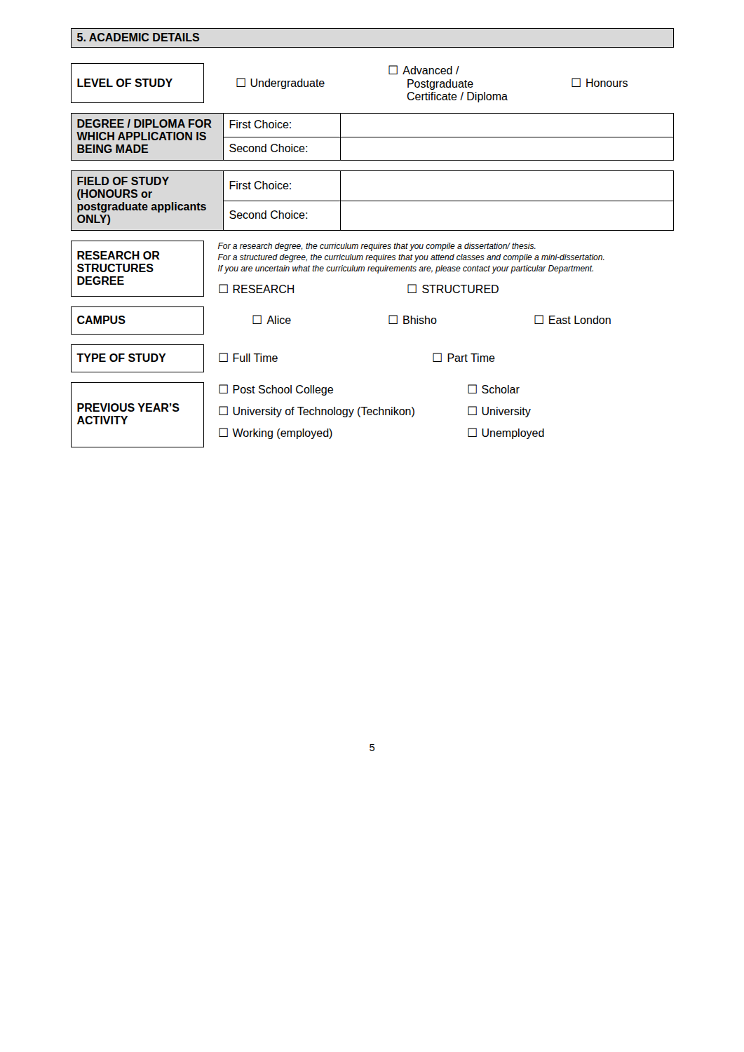5. ACADEMIC DETAILS
LEVEL OF STUDY
☐Undergraduate ☐Advanced /
Postgraduate
Certificate / Diploma ☐Honours
| DEGREE / DIPLOMA FOR WHICH APPLICATION IS BEING MADE | First Choice: | |
| Second Choice: | |
| FIELD OF STUDY (HONOURS or postgraduate applicants ONLY) | First Choice: | |
| Second Choice: | |
RESEARCH OR STRUCTURES DEGREE
For a research degree, the curriculum requires that you compile a dissertation/ thesis.
For a structured degree, the curriculum requires that you attend classes and compile a mini-dissertation.
If you are uncertain what the curriculum requirements are, please contact your particular Department.
☐RESEARCH ☐STRUCTURED
CAMPUS
☐Alice ☐Bhisho ☐East London
TYPE OF STUDY
☐Full Time ☐Part Time
PREVIOUS YEAR’S ACTIVITY
☐Post School College
☐University of Technology (Technikon)
☐Working (employed)
☐Scholar
☐University
☐Unemployed
5